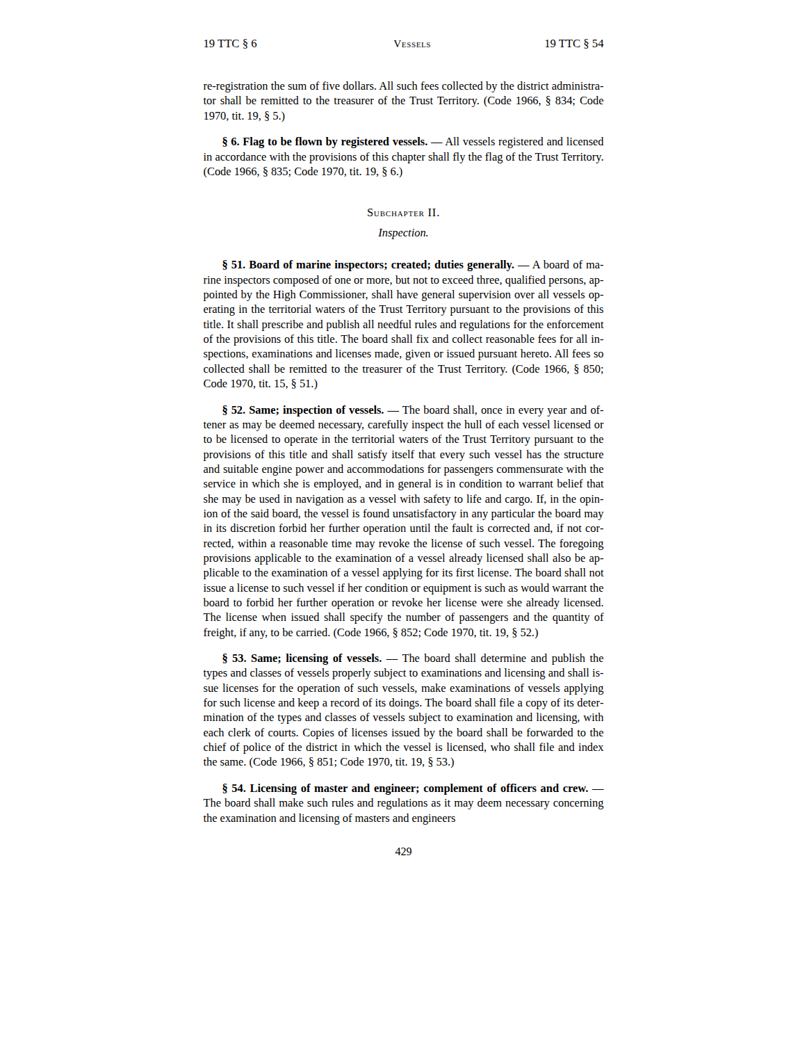19 TTC § 6 Vessels 19 TTC § 54
re-registration the sum of five dollars. All such fees collected by the district administrator shall be remitted to the treasurer of the Trust Territory. (Code 1966, § 834; Code 1970, tit. 19, § 5.)
§ 6. Flag to be flown by registered vessels. — All vessels registered and licensed in accordance with the provisions of this chapter shall fly the flag of the Trust Territory. (Code 1966, § 835; Code 1970, tit. 19, § 6.)
Subchapter II.
Inspection.
§ 51. Board of marine inspectors; created; duties generally. — A board of marine inspectors composed of one or more, but not to exceed three, qualified persons, appointed by the High Commissioner, shall have general supervision over all vessels operating in the territorial waters of the Trust Territory pursuant to the provisions of this title. It shall prescribe and publish all needful rules and regulations for the enforcement of the provisions of this title. The board shall fix and collect reasonable fees for all inspections, examinations and licenses made, given or issued pursuant hereto. All fees so collected shall be remitted to the treasurer of the Trust Territory. (Code 1966, § 850; Code 1970, tit. 15, § 51.)
§ 52. Same; inspection of vessels. — The board shall, once in every year and oftener as may be deemed necessary, carefully inspect the hull of each vessel licensed or to be licensed to operate in the territorial waters of the Trust Territory pursuant to the provisions of this title and shall satisfy itself that every such vessel has the structure and suitable engine power and accommodations for passengers commensurate with the service in which she is employed, and in general is in condition to warrant belief that she may be used in navigation as a vessel with safety to life and cargo. If, in the opinion of the said board, the vessel is found unsatisfactory in any particular the board may in its discretion forbid her further operation until the fault is corrected and, if not corrected, within a reasonable time may revoke the license of such vessel. The foregoing provisions applicable to the examination of a vessel already licensed shall also be applicable to the examination of a vessel applying for its first license. The board shall not issue a license to such vessel if her condition or equipment is such as would warrant the board to forbid her further operation or revoke her license were she already licensed. The license when issued shall specify the number of passengers and the quantity of freight, if any, to be carried. (Code 1966, § 852; Code 1970, tit. 19, § 52.)
§ 53. Same; licensing of vessels. — The board shall determine and publish the types and classes of vessels properly subject to examinations and licensing and shall issue licenses for the operation of such vessels, make examinations of vessels applying for such license and keep a record of its doings. The board shall file a copy of its determination of the types and classes of vessels subject to examination and licensing, with each clerk of courts. Copies of licenses issued by the board shall be forwarded to the chief of police of the district in which the vessel is licensed, who shall file and index the same. (Code 1966, § 851; Code 1970, tit. 19, § 53.)
§ 54. Licensing of master and engineer; complement of officers and crew. — The board shall make such rules and regulations as it may deem necessary concerning the examination and licensing of masters and engineers
429